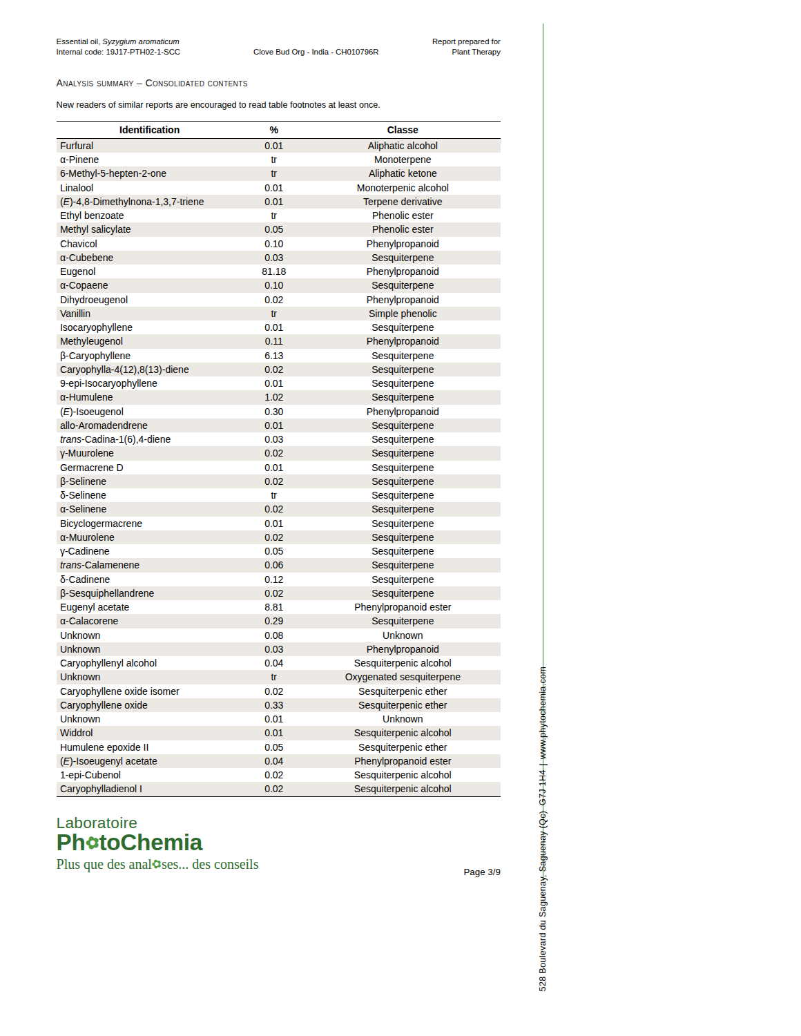528 Boulevard du Saguenay, Saguenay (Qc) G7J 1H4|www.phytochemia.com
Essential oil, Syzygium aromaticum
Report prepared for
Internal code: 19J17-PTH02-1-SCC
Clove Bud Org - India - CH010796R
Plant Therapy
Analysis summary – Consolidated contents
New readers of similar reports are encouraged to read table footnotes at least once.
| Identification | % | Classe |
| --- | --- | --- |
| Furfural | 0.01 | Aliphatic alcohol |
| α-Pinene | tr | Monoterpene |
| 6-Methyl-5-hepten-2-one | tr | Aliphatic ketone |
| Linalool | 0.01 | Monoterpenic alcohol |
| ( E )-4,8-Dimethylnona-1,3,7-triene | 0.01 | Terpene derivative |
| Ethyl benzoate | tr | Phenolic ester |
| Methyl salicylate | 0.05 | Phenolic ester |
| Chavicol | 0.10 | Phenylpropanoid |
| α-Cubebene | 0.03 | Sesquiterpene |
| Eugenol | 81.18 | Phenylpropanoid |
| α-Copaene | 0.10 | Sesquiterpene |
| Dihydroeugenol | 0.02 | Phenylpropanoid |
| Vanillin | tr | Simple phenolic |
| Isocaryophyllene | 0.01 | Sesquiterpene |
| Methyleugenol | 0.11 | Phenylpropanoid |
| β-Caryophyllene | 6.13 | Sesquiterpene |
| Caryophylla-4(12),8(13)-diene | 0.02 | Sesquiterpene |
| 9-epi-Isocaryophyllene | 0.01 | Sesquiterpene |
| α-Humulene | 1.02 | Sesquiterpene |
| ( E )-Isoeugenol | 0.30 | Phenylpropanoid |
| allo-Aromadendrene | 0.01 | Sesquiterpene |
| trans -Cadina-1(6),4-diene | 0.03 | Sesquiterpene |
| γ-Muurolene | 0.02 | Sesquiterpene |
| Germacrene D | 0.01 | Sesquiterpene |
| β-Selinene | 0.02 | Sesquiterpene |
| δ-Selinene | tr | Sesquiterpene |
| α-Selinene | 0.02 | Sesquiterpene |
| Bicyclogermacrene | 0.01 | Sesquiterpene |
| α-Muurolene | 0.02 | Sesquiterpene |
| γ-Cadinene | 0.05 | Sesquiterpene |
| trans -Calamenene | 0.06 | Sesquiterpene |
| δ-Cadinene | 0.12 | Sesquiterpene |
| β-Sesquiphellandrene | 0.02 | Sesquiterpene |
| Eugenyl acetate | 8.81 | Phenylpropanoid ester |
| α-Calacorene | 0.29 | Sesquiterpene |
| Unknown | 0.08 | Unknown |
| Unknown | 0.03 | Phenylpropanoid |
| Caryophyllenyl alcohol | 0.04 | Sesquiterpenic alcohol |
| Unknown | tr | Oxygenated sesquiterpene |
| Caryophyllene oxide isomer | 0.02 | Sesquiterpenic ether |
| Caryophyllene oxide | 0.33 | Sesquiterpenic ether |
| Unknown | 0.01 | Unknown |
| Widdrol | 0.01 | Sesquiterpenic alcohol |
| Humulene epoxide II | 0.05 | Sesquiterpenic ether |
| ( E )-Isoeugenyl acetate | 0.04 | Phenylpropanoid ester |
| 1-epi-Cubenol | 0.02 | Sesquiterpenic alcohol |
| Caryophylladienol I | 0.02 | Sesquiterpenic alcohol |
Laboratoire
Ph✿toChemia
Plus que des anal✿ses... des conseils
Page 3/9